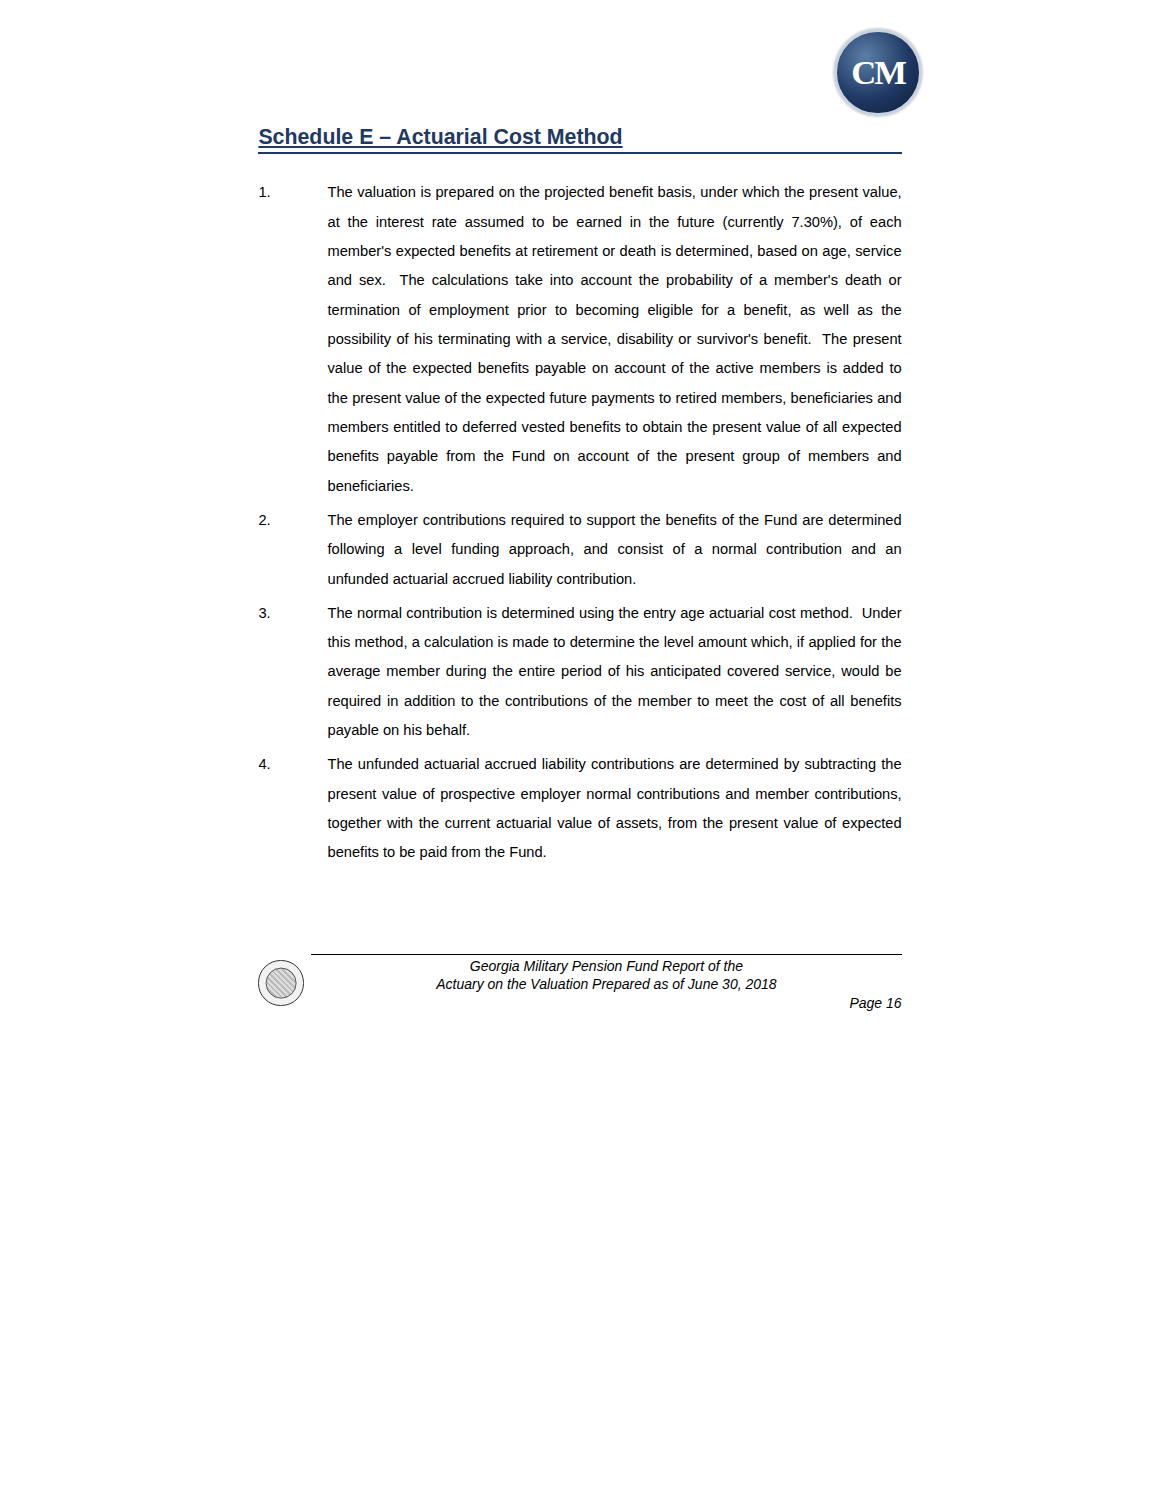CM
Schedule E – Actuarial Cost Method
1. The valuation is prepared on the projected benefit basis, under which the present value, at the interest rate assumed to be earned in the future (currently 7.30%), of each member's expected benefits at retirement or death is determined, based on age, service and sex. The calculations take into account the probability of a member's death or termination of employment prior to becoming eligible for a benefit, as well as the possibility of his terminating with a service, disability or survivor's benefit. The present value of the expected benefits payable on account of the active members is added to the present value of the expected future payments to retired members, beneficiaries and members entitled to deferred vested benefits to obtain the present value of all expected benefits payable from the Fund on account of the present group of members and beneficiaries.
2. The employer contributions required to support the benefits of the Fund are determined following a level funding approach, and consist of a normal contribution and an unfunded actuarial accrued liability contribution.
3. The normal contribution is determined using the entry age actuarial cost method. Under this method, a calculation is made to determine the level amount which, if applied for the average member during the entire period of his anticipated covered service, would be required in addition to the contributions of the member to meet the cost of all benefits payable on his behalf.
4. The unfunded actuarial accrued liability contributions are determined by subtracting the present value of prospective employer normal contributions and member contributions, together with the current actuarial value of assets, from the present value of expected benefits to be paid from the Fund.
Georgia Military Pension Fund Report of the
Actuary on the Valuation Prepared as of June 30, 2018
Page 16